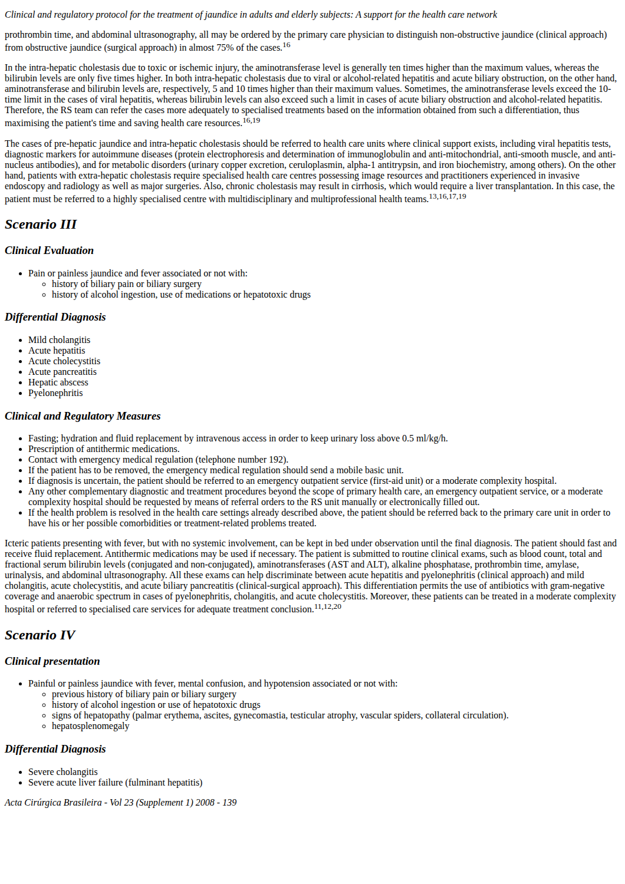Clinical and regulatory protocol for the treatment of jaundice in adults and elderly subjects: A support for the health care network
prothrombin time, and abdominal ultrasonography, all may be ordered by the primary care physician to distinguish non-obstructive jaundice (clinical approach) from obstructive jaundice (surgical approach) in almost 75% of the cases.16
In the intra-hepatic cholestasis due to toxic or ischemic injury, the aminotransferase level is generally ten times higher than the maximum values, whereas the bilirubin levels are only five times higher. In both intra-hepatic cholestasis due to viral or alcohol-related hepatitis and acute biliary obstruction, on the other hand, aminotransferase and bilirubin levels are, respectively, 5 and 10 times higher than their maximum values. Sometimes, the aminotransferase levels exceed the 10-time limit in the cases of viral hepatitis, whereas bilirubin levels can also exceed such a limit in cases of acute biliary obstruction and alcohol-related hepatitis. Therefore, the RS team can refer the cases more adequately to specialised treatments based on the information obtained from such a differentiation, thus maximising the patient's time and saving health care resources.16,19
The cases of pre-hepatic jaundice and intra-hepatic cholestasis should be referred to health care units where clinical support exists, including viral hepatitis tests, diagnostic markers for autoimmune diseases (protein electrophoresis and determination of immunoglobulin and anti-mitochondrial, anti-smooth muscle, and anti-nucleus antibodies), and for metabolic disorders (urinary copper excretion, ceruloplasmin, alpha-1 antitrypsin, and iron biochemistry, among others). On the other hand, patients with extra-hepatic cholestasis require specialised health care centres possessing image resources and practitioners experienced in invasive endoscopy and radiology as well as major surgeries. Also, chronic cholestasis may result in cirrhosis, which would require a liver transplantation. In this case, the patient must be referred to a highly specialised centre with multidisciplinary and multiprofessional health teams.13,16,17,19
Scenario III
Clinical Evaluation
Pain or painless jaundice and fever associated or not with:
history of biliary pain or biliary surgery
history of alcohol ingestion, use of medications or hepatotoxic drugs
Differential Diagnosis
Mild cholangitis
Acute hepatitis
Acute cholecystitis
Acute pancreatitis
Hepatic abscess
Pyelonephritis
Clinical and Regulatory Measures
Fasting; hydration and fluid replacement by intravenous access in order to keep urinary loss above 0.5 ml/kg/h.
Prescription of antithermic medications.
Contact with emergency medical regulation (telephone number 192).
If the patient has to be removed, the emergency medical regulation should send a mobile basic unit.
If diagnosis is uncertain, the patient should be referred to an emergency outpatient service (first-aid unit) or a moderate complexity hospital.
Any other complementary diagnostic and treatment procedures beyond the scope of primary health care, an emergency outpatient service, or a moderate complexity hospital should be requested by means of referral orders to the RS unit manually or electronically filled out.
If the health problem is resolved in the health care settings already described above, the patient should be referred back to the primary care unit in order to have his or her possible comorbidities or treatment-related problems treated.
Icteric patients presenting with fever, but with no systemic involvement, can be kept in bed under observation until the final diagnosis. The patient should fast and receive fluid replacement. Antithermic medications may be used if necessary. The patient is submitted to routine clinical exams, such as blood count, total and fractional serum bilirubin levels (conjugated and non-conjugated), aminotransferases (AST and ALT), alkaline phosphatase, prothrombin time, amylase, urinalysis, and abdominal ultrasonography. All these exams can help discriminate between acute hepatitis and pyelonephritis (clinical approach) and mild cholangitis, acute cholecystitis, and acute biliary pancreatitis (clinical-surgical approach). This differentiation permits the use of antibiotics with gram-negative coverage and anaerobic spectrum in cases of pyelonephritis, cholangitis, and acute cholecystitis. Moreover, these patients can be treated in a moderate complexity hospital or referred to specialised care services for adequate treatment conclusion.11,12,20
Scenario IV
Clinical presentation
Painful or painless jaundice with fever, mental confusion, and hypotension associated or not with:
previous history of biliary pain or biliary surgery
history of alcohol ingestion or use of hepatotoxic drugs
signs of hepatopathy (palmar erythema, ascites, gynecomastia, testicular atrophy, vascular spiders, collateral circulation).
hepatosplenomegaly
Differential Diagnosis
Severe cholangitis
Severe acute liver failure (fulminant hepatitis)
Acta Cirúrgica Brasileira - Vol 23 (Supplement 1) 2008 - 139